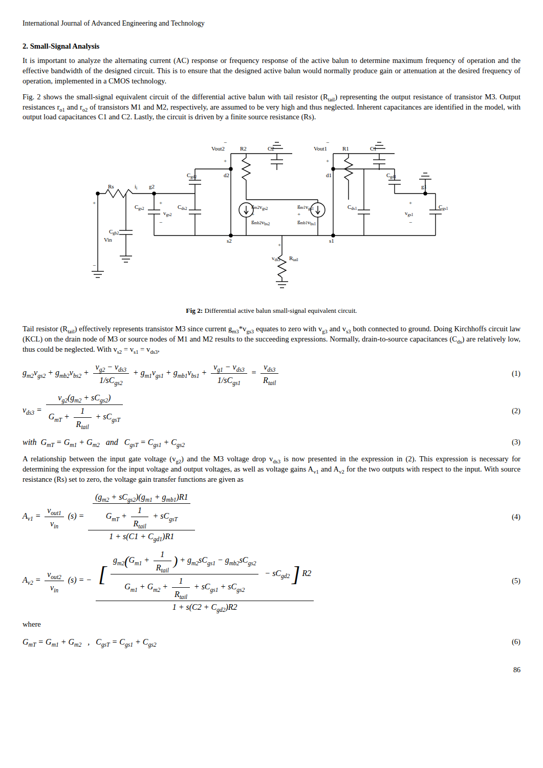International Journal of Advanced Engineering and Technology
2. Small-Signal Analysis
It is important to analyze the alternating current (AC) response or frequency response of the active balun to determine maximum frequency of operation and the effective bandwidth of the designed circuit. This is to ensure that the designed active balun would normally produce gain or attenuation at the desired frequency of operation, implemented in a CMOS technology.
Fig. 2 shows the small-signal equivalent circuit of the differential active balun with tail resistor (Rtail) representing the output resistance of transistor M3. Output resistances ro1 and ro2 of transistors M1 and M2, respectively, are assumed to be very high and thus neglected. Inherent capacitances are identified in the model, with output load capacitances C1 and C2. Lastly, the circuit is driven by a finite source resistance (Rs).
Rs ii + − Vin Cgb2 g2 Cgs2 + − vgs2 Cds2 Cgd2 d2 Vout2 R2 C2 − + gm2vgs2 + gmb2vbs2 gm1vgs1 + gmb1vbs1 s2 + vds3 − Rtail d1 Vout1 R1 C1 − + Cds1 Cgd1 g1 + − vgs1 Cgs1 s1
Fig 2: Differential active balun small-signal equivalent circuit.
Tail resistor (Rtail) effectively represents transistor M3 since current gm3*vgs3 equates to zero with vg3 and vs3 both connected to ground. Doing Kirchhoffs circuit law (KCL) on the drain node of M3 or source nodes of M1 and M2 results to the succeeding expressions. Normally, drain-to-source capacitances (Cds) are relatively low, thus could be neglected. With vs2 = vs1 = vds3,
gm2vgs2 + gmb2vbs2 + vg2 − vds31/sCgs2 + gm1vgs1 + gmb1vbs1 + vg1 − vds31/sCgs1 = vds3 Rtail
(1)
vds3 = vg2(gm2 + sCgs2) GmT + 1 Rtail + sCgsT
(2)
with GmT = Gm1 + Gm2 and CgsT = Cgs1 + Cgs2
(3)
A relationship between the input gate voltage (vg2) and the M3 voltage drop vds3 is now presented in the expression in (2). This expression is necessary for determining the expression for the input voltage and output voltages, as well as voltage gains Av1 and Av2 for the two outputs with respect to the input. With source resistance (Rs) set to zero, the voltage gain transfer functions are given as
Av1 = vout1 vin (s) = (gm2 + sCgs2)(gm1 + gmb1)R1 GmT + 1 Rtail + sCgsT 1 + s(C1 + Cgd1)R1
(4)
Av2 = vout2 vin (s) = − [ gm2(Gm1 + 1 Rtail) + gm2sCgs1 − gmb2sCgs2 Gm1 + Gm2 + 1 Rtail + sCgs1 + sCgs2 − sCgd2 ] R2 1 + s(C2 + Cgd2)R2
(5)
where
GmT = Gm1 + Gm2 , CgsT = Cgs1 + Cgs2
(6)
86